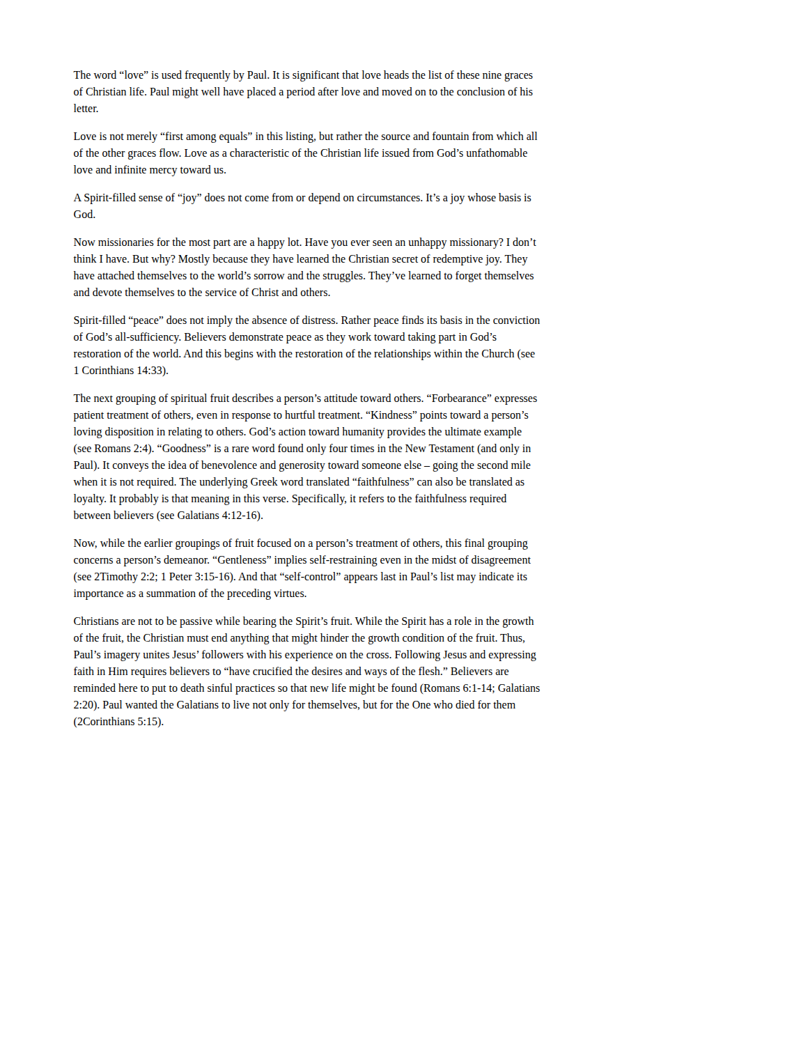The word “love” is used frequently by Paul. It is significant that love heads the list of these nine graces of Christian life. Paul might well have placed a period after love and moved on to the conclusion of his letter.
Love is not merely “first among equals” in this listing, but rather the source and fountain from which all of the other graces flow. Love as a characteristic of the Christian life issued from God’s unfathomable love and infinite mercy toward us.
A Spirit-filled sense of “joy” does not come from or depend on circumstances. It’s a joy whose basis is God.
Now missionaries for the most part are a happy lot. Have you ever seen an unhappy missionary? I don’t think I have. But why? Mostly because they have learned the Christian secret of redemptive joy. They have attached themselves to the world’s sorrow and the struggles. They’ve learned to forget themselves and devote themselves to the service of Christ and others.
Spirit-filled “peace” does not imply the absence of distress. Rather peace finds its basis in the conviction of God’s all-sufficiency. Believers demonstrate peace as they work toward taking part in God’s restoration of the world. And this begins with the restoration of the relationships within the Church (see 1 Corinthians 14:33).
The next grouping of spiritual fruit describes a person’s attitude toward others. “Forbearance” expresses patient treatment of others, even in response to hurtful treatment. “Kindness” points toward a person’s loving disposition in relating to others. God’s action toward humanity provides the ultimate example (see Romans 2:4). “Goodness” is a rare word found only four times in the New Testament (and only in Paul). It conveys the idea of benevolence and generosity toward someone else – going the second mile when it is not required. The underlying Greek word translated “faithfulness” can also be translated as loyalty. It probably is that meaning in this verse. Specifically, it refers to the faithfulness required between believers (see Galatians 4:12-16).
Now, while the earlier groupings of fruit focused on a person’s treatment of others, this final grouping concerns a person’s demeanor. “Gentleness” implies self-restraining even in the midst of disagreement (see 2Timothy 2:2; 1 Peter 3:15-16). And that “self-control” appears last in Paul’s list may indicate its importance as a summation of the preceding virtues.
Christians are not to be passive while bearing the Spirit’s fruit. While the Spirit has a role in the growth of the fruit, the Christian must end anything that might hinder the growth condition of the fruit. Thus, Paul’s imagery unites Jesus’ followers with his experience on the cross. Following Jesus and expressing faith in Him requires believers to “have crucified the desires and ways of the flesh.” Believers are reminded here to put to death sinful practices so that new life might be found (Romans 6:1-14; Galatians 2:20). Paul wanted the Galatians to live not only for themselves, but for the One who died for them (2Corinthians 5:15).